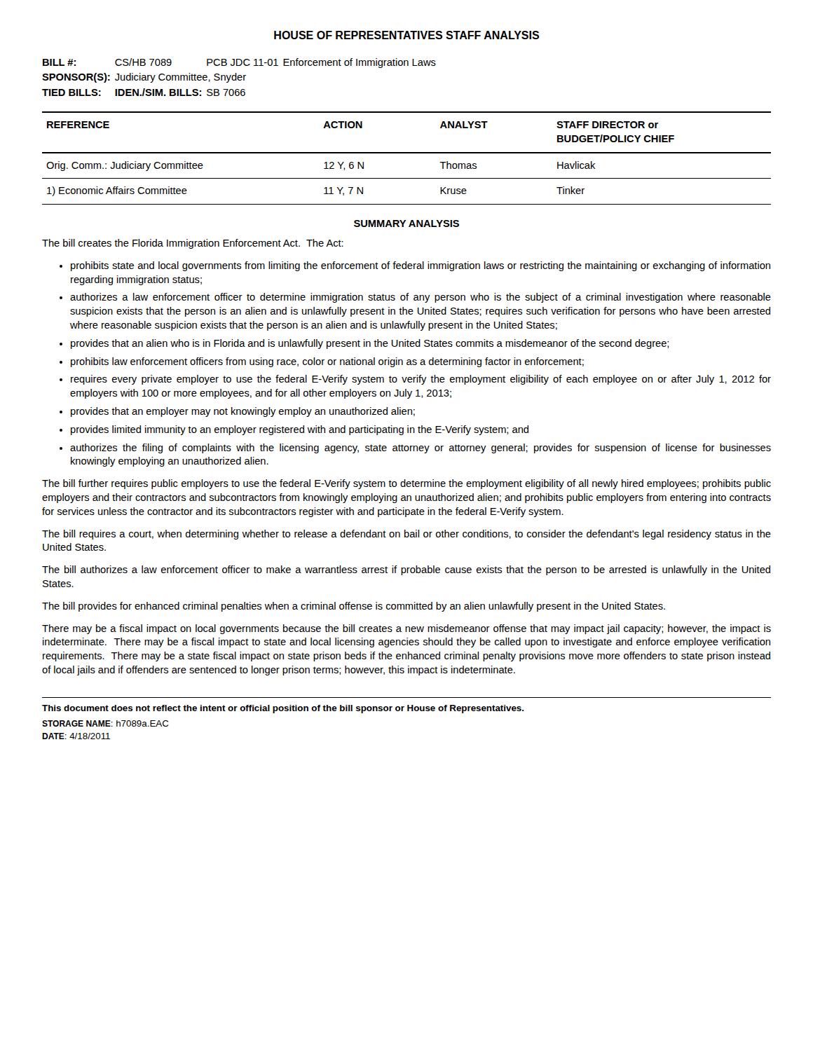HOUSE OF REPRESENTATIVES STAFF ANALYSIS
| BILL #: | CS/HB 7089 | PCB JDC 11-01 | Enforcement of Immigration Laws |
| SPONSOR(S): | Judiciary Committee, Snyder |
| TIED BILLS: | IDEN./SIM. BILLS: | SB 7066 |
| REFERENCE | ACTION | ANALYST | STAFF DIRECTOR or BUDGET/POLICY CHIEF |
| --- | --- | --- | --- |
| Orig. Comm.: Judiciary Committee | 12 Y, 6 N | Thomas | Havlicak |
| 1) Economic Affairs Committee | 11 Y, 7 N | Kruse | Tinker |
SUMMARY ANALYSIS
The bill creates the Florida Immigration Enforcement Act. The Act:
prohibits state and local governments from limiting the enforcement of federal immigration laws or restricting the maintaining or exchanging of information regarding immigration status;
authorizes a law enforcement officer to determine immigration status of any person who is the subject of a criminal investigation where reasonable suspicion exists that the person is an alien and is unlawfully present in the United States; requires such verification for persons who have been arrested where reasonable suspicion exists that the person is an alien and is unlawfully present in the United States;
provides that an alien who is in Florida and is unlawfully present in the United States commits a misdemeanor of the second degree;
prohibits law enforcement officers from using race, color or national origin as a determining factor in enforcement;
requires every private employer to use the federal E-Verify system to verify the employment eligibility of each employee on or after July 1, 2012 for employers with 100 or more employees, and for all other employers on July 1, 2013;
provides that an employer may not knowingly employ an unauthorized alien;
provides limited immunity to an employer registered with and participating in the E-Verify system; and
authorizes the filing of complaints with the licensing agency, state attorney or attorney general; provides for suspension of license for businesses knowingly employing an unauthorized alien.
The bill further requires public employers to use the federal E-Verify system to determine the employment eligibility of all newly hired employees; prohibits public employers and their contractors and subcontractors from knowingly employing an unauthorized alien; and prohibits public employers from entering into contracts for services unless the contractor and its subcontractors register with and participate in the federal E-Verify system.
The bill requires a court, when determining whether to release a defendant on bail or other conditions, to consider the defendant's legal residency status in the United States.
The bill authorizes a law enforcement officer to make a warrantless arrest if probable cause exists that the person to be arrested is unlawfully in the United States.
The bill provides for enhanced criminal penalties when a criminal offense is committed by an alien unlawfully present in the United States.
There may be a fiscal impact on local governments because the bill creates a new misdemeanor offense that may impact jail capacity; however, the impact is indeterminate. There may be a fiscal impact to state and local licensing agencies should they be called upon to investigate and enforce employee verification requirements. There may be a state fiscal impact on state prison beds if the enhanced criminal penalty provisions move more offenders to state prison instead of local jails and if offenders are sentenced to longer prison terms; however, this impact is indeterminate.
This document does not reflect the intent or official position of the bill sponsor or House of Representatives.
STORAGE NAME: h7089a.EAC
DATE: 4/18/2011